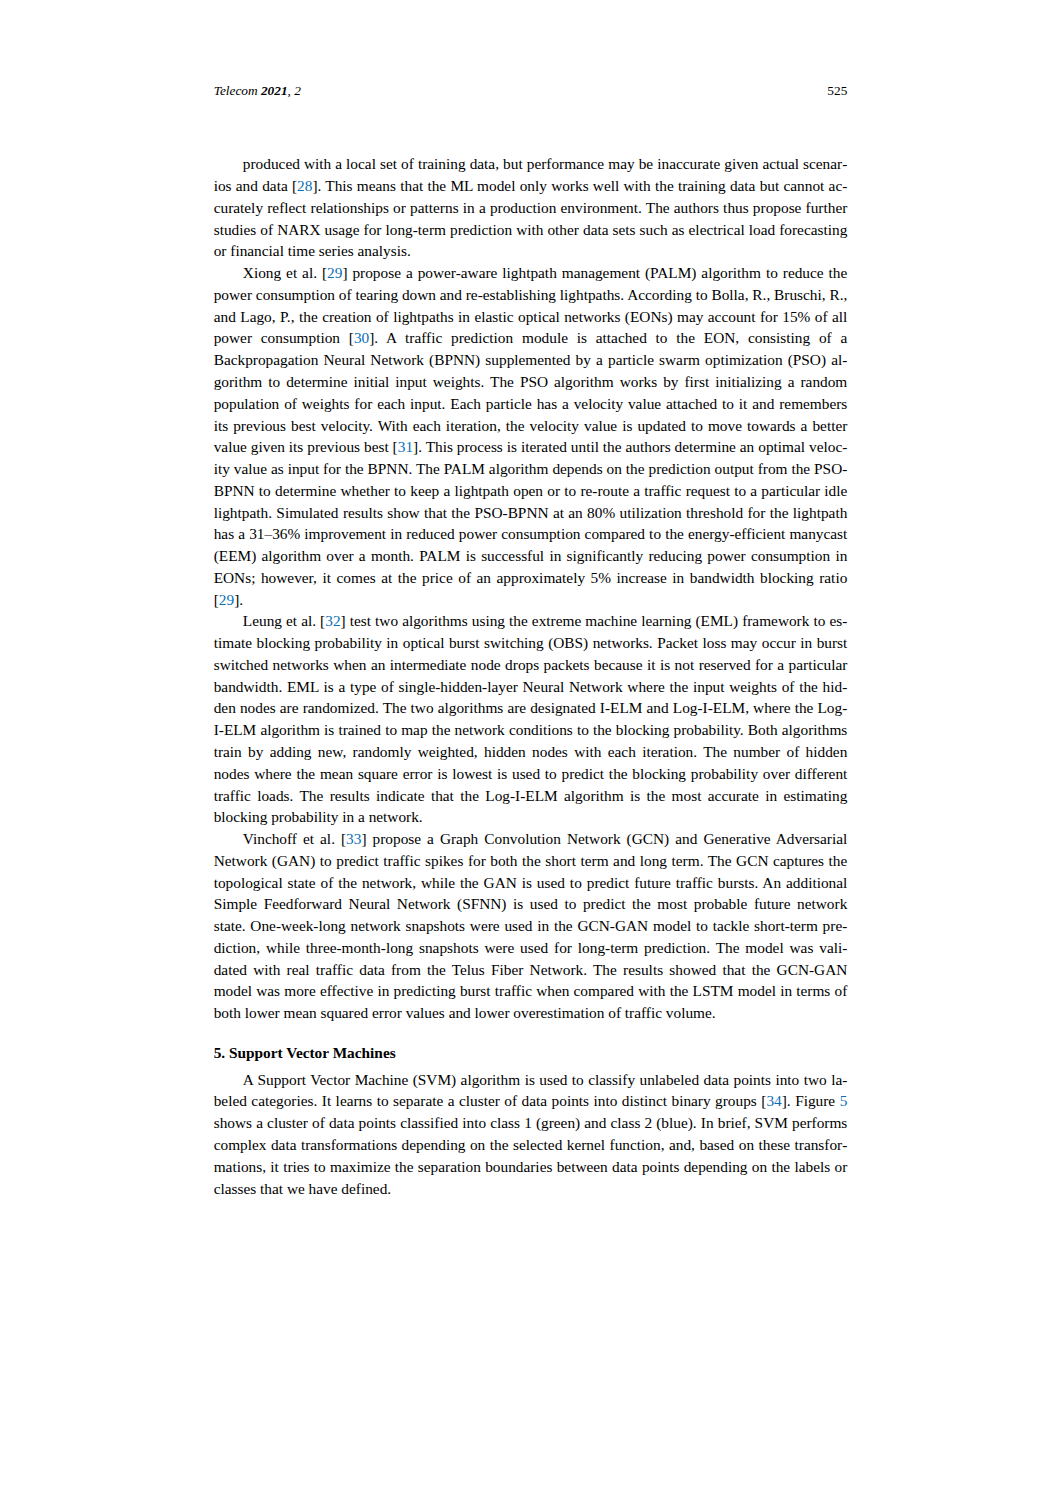Telecom 2021, 2 525
produced with a local set of training data, but performance may be inaccurate given actual scenarios and data [28]. This means that the ML model only works well with the training data but cannot accurately reflect relationships or patterns in a production environment. The authors thus propose further studies of NARX usage for long-term prediction with other data sets such as electrical load forecasting or financial time series analysis.
Xiong et al. [29] propose a power-aware lightpath management (PALM) algorithm to reduce the power consumption of tearing down and re-establishing lightpaths. According to Bolla, R., Bruschi, R., and Lago, P., the creation of lightpaths in elastic optical networks (EONs) may account for 15% of all power consumption [30]. A traffic prediction module is attached to the EON, consisting of a Backpropagation Neural Network (BPNN) supplemented by a particle swarm optimization (PSO) algorithm to determine initial input weights. The PSO algorithm works by first initializing a random population of weights for each input. Each particle has a velocity value attached to it and remembers its previous best velocity. With each iteration, the velocity value is updated to move towards a better value given its previous best [31]. This process is iterated until the authors determine an optimal velocity value as input for the BPNN. The PALM algorithm depends on the prediction output from the PSO-BPNN to determine whether to keep a lightpath open or to re-route a traffic request to a particular idle lightpath. Simulated results show that the PSO-BPNN at an 80% utilization threshold for the lightpath has a 31–36% improvement in reduced power consumption compared to the energy-efficient manycast (EEM) algorithm over a month. PALM is successful in significantly reducing power consumption in EONs; however, it comes at the price of an approximately 5% increase in bandwidth blocking ratio [29].
Leung et al. [32] test two algorithms using the extreme machine learning (EML) framework to estimate blocking probability in optical burst switching (OBS) networks. Packet loss may occur in burst switched networks when an intermediate node drops packets because it is not reserved for a particular bandwidth. EML is a type of single-hidden-layer Neural Network where the input weights of the hidden nodes are randomized. The two algorithms are designated I-ELM and Log-I-ELM, where the Log-I-ELM algorithm is trained to map the network conditions to the blocking probability. Both algorithms train by adding new, randomly weighted, hidden nodes with each iteration. The number of hidden nodes where the mean square error is lowest is used to predict the blocking probability over different traffic loads. The results indicate that the Log-I-ELM algorithm is the most accurate in estimating blocking probability in a network.
Vinchoff et al. [33] propose a Graph Convolution Network (GCN) and Generative Adversarial Network (GAN) to predict traffic spikes for both the short term and long term. The GCN captures the topological state of the network, while the GAN is used to predict future traffic bursts. An additional Simple Feedforward Neural Network (SFNN) is used to predict the most probable future network state. One-week-long network snapshots were used in the GCN-GAN model to tackle short-term prediction, while three-month-long snapshots were used for long-term prediction. The model was validated with real traffic data from the Telus Fiber Network. The results showed that the GCN-GAN model was more effective in predicting burst traffic when compared with the LSTM model in terms of both lower mean squared error values and lower overestimation of traffic volume.
5. Support Vector Machines
A Support Vector Machine (SVM) algorithm is used to classify unlabeled data points into two labeled categories. It learns to separate a cluster of data points into distinct binary groups [34]. Figure 5 shows a cluster of data points classified into class 1 (green) and class 2 (blue). In brief, SVM performs complex data transformations depending on the selected kernel function, and, based on these transformations, it tries to maximize the separation boundaries between data points depending on the labels or classes that we have defined.